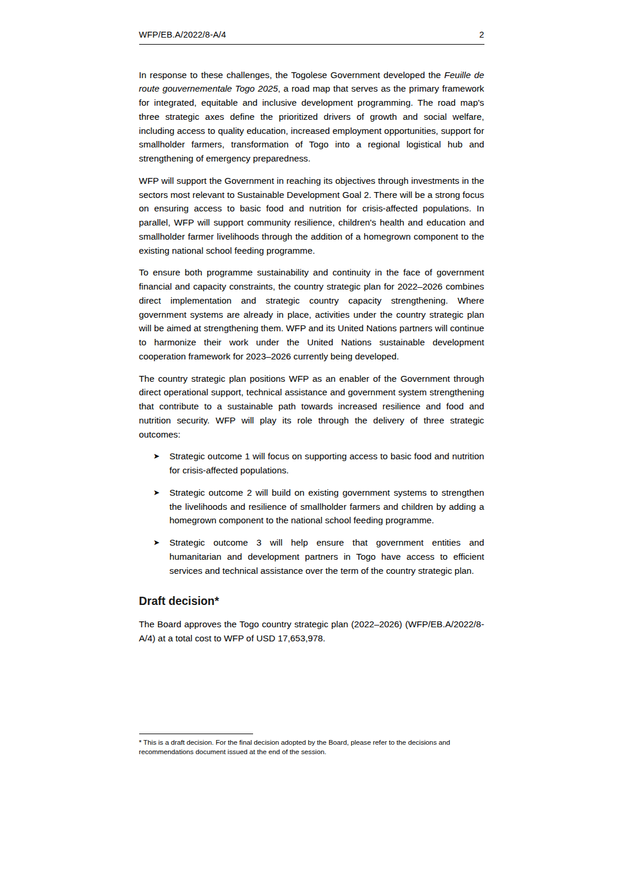WFP/EB.A/2022/8-A/4 2
In response to these challenges, the Togolese Government developed the Feuille de route gouvernementale Togo 2025, a road map that serves as the primary framework for integrated, equitable and inclusive development programming. The road map's three strategic axes define the prioritized drivers of growth and social welfare, including access to quality education, increased employment opportunities, support for smallholder farmers, transformation of Togo into a regional logistical hub and strengthening of emergency preparedness.
WFP will support the Government in reaching its objectives through investments in the sectors most relevant to Sustainable Development Goal 2. There will be a strong focus on ensuring access to basic food and nutrition for crisis-affected populations. In parallel, WFP will support community resilience, children's health and education and smallholder farmer livelihoods through the addition of a homegrown component to the existing national school feeding programme.
To ensure both programme sustainability and continuity in the face of government financial and capacity constraints, the country strategic plan for 2022–2026 combines direct implementation and strategic country capacity strengthening. Where government systems are already in place, activities under the country strategic plan will be aimed at strengthening them. WFP and its United Nations partners will continue to harmonize their work under the United Nations sustainable development cooperation framework for 2023–2026 currently being developed.
The country strategic plan positions WFP as an enabler of the Government through direct operational support, technical assistance and government system strengthening that contribute to a sustainable path towards increased resilience and food and nutrition security. WFP will play its role through the delivery of three strategic outcomes:
Strategic outcome 1 will focus on supporting access to basic food and nutrition for crisis-affected populations.
Strategic outcome 2 will build on existing government systems to strengthen the livelihoods and resilience of smallholder farmers and children by adding a homegrown component to the national school feeding programme.
Strategic outcome 3 will help ensure that government entities and humanitarian and development partners in Togo have access to efficient services and technical assistance over the term of the country strategic plan.
Draft decision*
The Board approves the Togo country strategic plan (2022–2026) (WFP/EB.A/2022/8-A/4) at a total cost to WFP of USD 17,653,978.
* This is a draft decision. For the final decision adopted by the Board, please refer to the decisions and recommendations document issued at the end of the session.